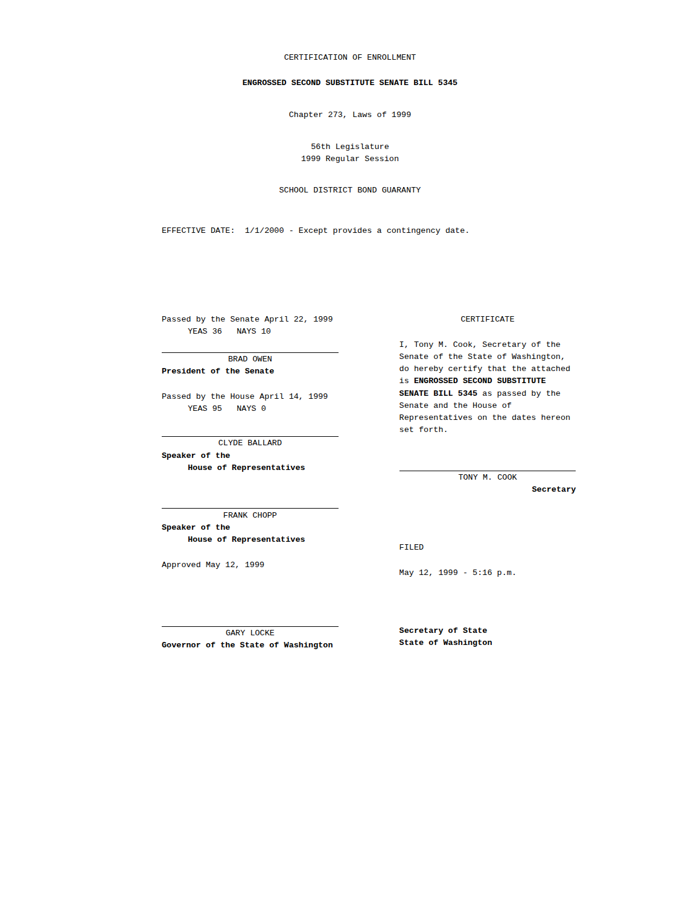CERTIFICATION OF ENROLLMENT
ENGROSSED SECOND SUBSTITUTE SENATE BILL 5345
Chapter 273, Laws of 1999
56th Legislature
1999 Regular Session
SCHOOL DISTRICT BOND GUARANTY
EFFECTIVE DATE: 1/1/2000 - Except provides a contingency date.
Passed by the Senate April 22, 1999
YEAS 36 NAYS 10
BRAD OWEN
President of the Senate
Passed by the House April 14, 1999
YEAS 95 NAYS 0
CLYDE BALLARD
Speaker of the
House of Representatives
FRANK CHOPP
Speaker of the
House of Representatives
Approved May 12, 1999
CERTIFICATE
I, Tony M. Cook, Secretary of the Senate of the State of Washington, do hereby certify that the attached is ENGROSSED SECOND SUBSTITUTE SENATE BILL 5345 as passed by the Senate and the House of Representatives on the dates hereon set forth.
TONY M. COOK
Secretary
FILED
May 12, 1999 - 5:16 p.m.
GARY LOCKE
Governor of the State of Washington
Secretary of State
State of Washington